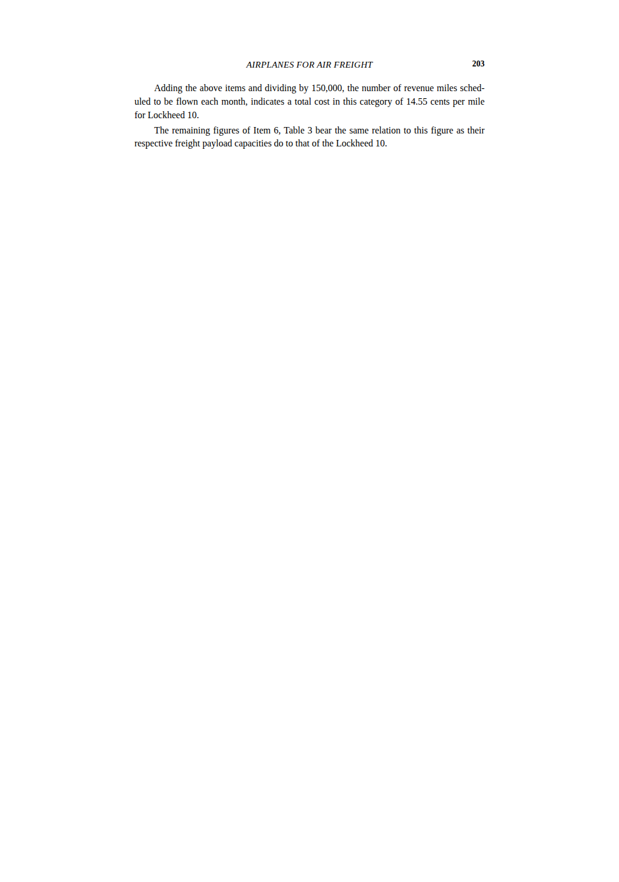Airplanes for Air Freight 203
Adding the above items and dividing by 150,000, the number of revenue miles scheduled to be flown each month, indicates a total cost in this category of 14.55 cents per mile for Lockheed 10.
The remaining figures of Item 6, Table 3 bear the same relation to this figure as their respective freight payload capacities do to that of the Lockheed 10.